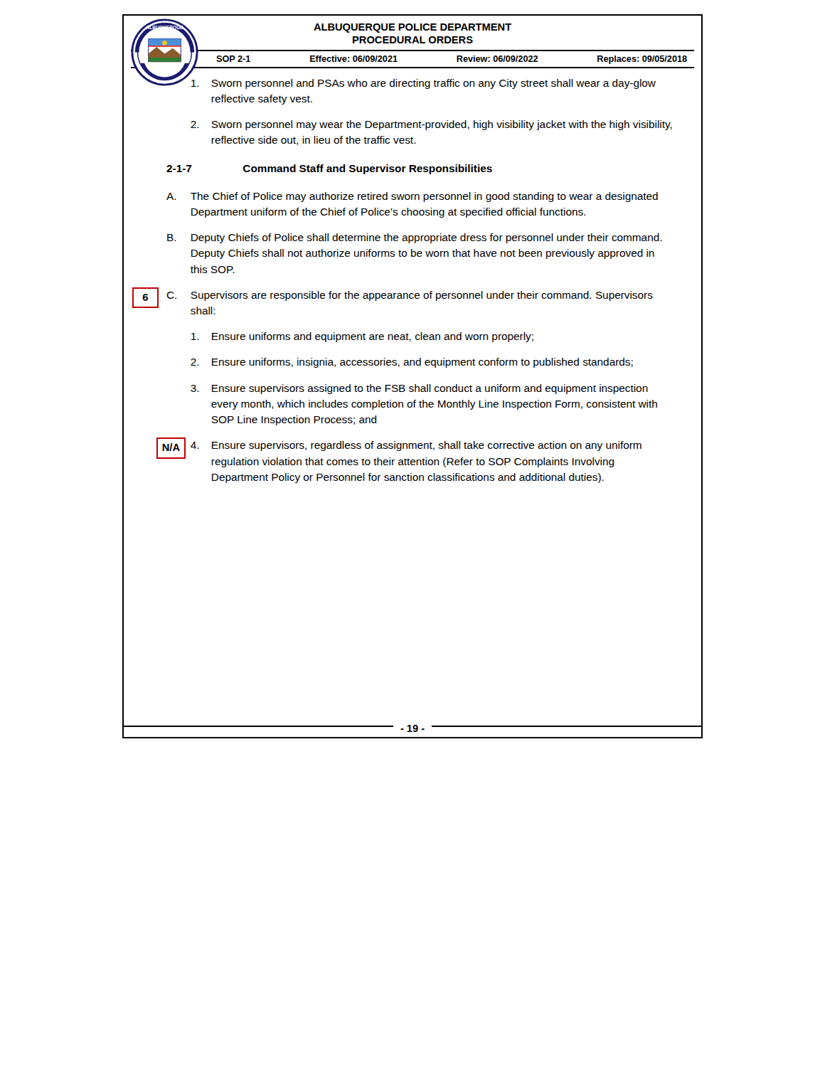ALBUQUERQUE POLICE
ALBUQUERQUE POLICE DEPARTMENT
PROCEDURAL ORDERS
SOP 2-1 Effective: 06/09/2021 Review: 06/09/2022 Replaces: 09/05/2018
1.
Sworn personnel and PSAs who are directing traffic on any City street shall wear a day-glow reflective safety vest.
2.
Sworn personnel may wear the Department-provided, high visibility jacket with the high visibility, reflective side out, in lieu of the traffic vest.
2-1-7
Command Staff and Supervisor Responsibilities
A.
The Chief of Police may authorize retired sworn personnel in good standing to wear a designated Department uniform of the Chief of Police’s choosing at specified official functions.
B.
Deputy Chiefs of Police shall determine the appropriate dress for personnel under their command. Deputy Chiefs shall not authorize uniforms to be worn that have not been previously approved in this SOP.
6
C.
Supervisors are responsible for the appearance of personnel under their command. Supervisors shall:
1.
Ensure uniforms and equipment are neat, clean and worn properly;
2.
Ensure uniforms, insignia, accessories, and equipment conform to published standards;
3.
Ensure supervisors assigned to the FSB shall conduct a uniform and equipment inspection every month, which includes completion of the Monthly Line Inspection Form, consistent with SOP Line Inspection Process; and
N/A
4.
Ensure supervisors, regardless of assignment, shall take corrective action on any uniform regulation violation that comes to their attention (Refer to SOP Complaints Involving Department Policy or Personnel for sanction classifications and additional duties).
- 19 -